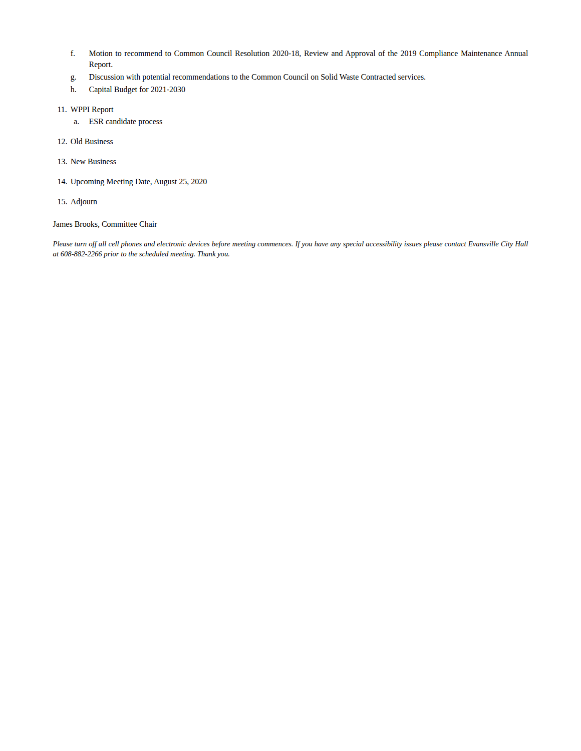f. Motion to recommend to Common Council Resolution 2020-18, Review and Approval of the 2019 Compliance Maintenance Annual Report.
g. Discussion with potential recommendations to the Common Council on Solid Waste Contracted services.
h. Capital Budget for 2021-2030
WPPI Report
a. ESR candidate process
Old Business
New Business
Upcoming Meeting Date, August 25, 2020
Adjourn
James Brooks, Committee Chair
Please turn off all cell phones and electronic devices before meeting commences. If you have any special accessibility issues please contact Evansville City Hall at 608-882-2266 prior to the scheduled meeting. Thank you.